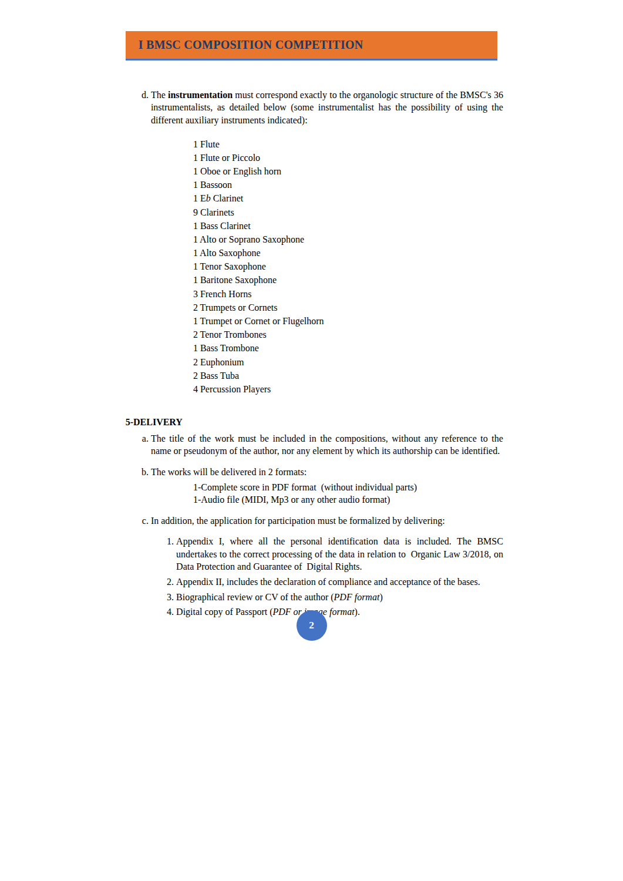I BMSC COMPOSITION COMPETITION
The instrumentation must correspond exactly to the organologic structure of the BMSC's 36 instrumentalists, as detailed below (some instrumentalist has the possibility of using the different auxiliary instruments indicated):
1 Flute
1 Flute or Piccolo
1 Oboe or English horn
1 Bassoon
1 Eb Clarinet
9 Clarinets
1 Bass Clarinet
1 Alto or Soprano Saxophone
1 Alto Saxophone
1 Tenor Saxophone
1 Baritone Saxophone
3 French Horns
2 Trumpets or Cornets
1 Trumpet or Cornet or Flugelhorn
2 Tenor Trombones
1 Bass Trombone
2 Euphonium
2 Bass Tuba
4 Percussion Players
5-DELIVERY
The title of the work must be included in the compositions, without any reference to the name or pseudonym of the author, nor any element by which its authorship can be identified.
The works will be delivered in 2 formats:
1-Complete score in PDF format (without individual parts)
1-Audio file (MIDI, Mp3 or any other audio format)
In addition, the application for participation must be formalized by delivering:
Appendix I, where all the personal identification data is included. The BMSC undertakes to the correct processing of the data in relation to Organic Law 3/2018, on Data Protection and Guarantee of Digital Rights.
Appendix II, includes the declaration of compliance and acceptance of the bases.
Biographical review or CV of the author (PDF format)
Digital copy of Passport (PDF or image format).
2